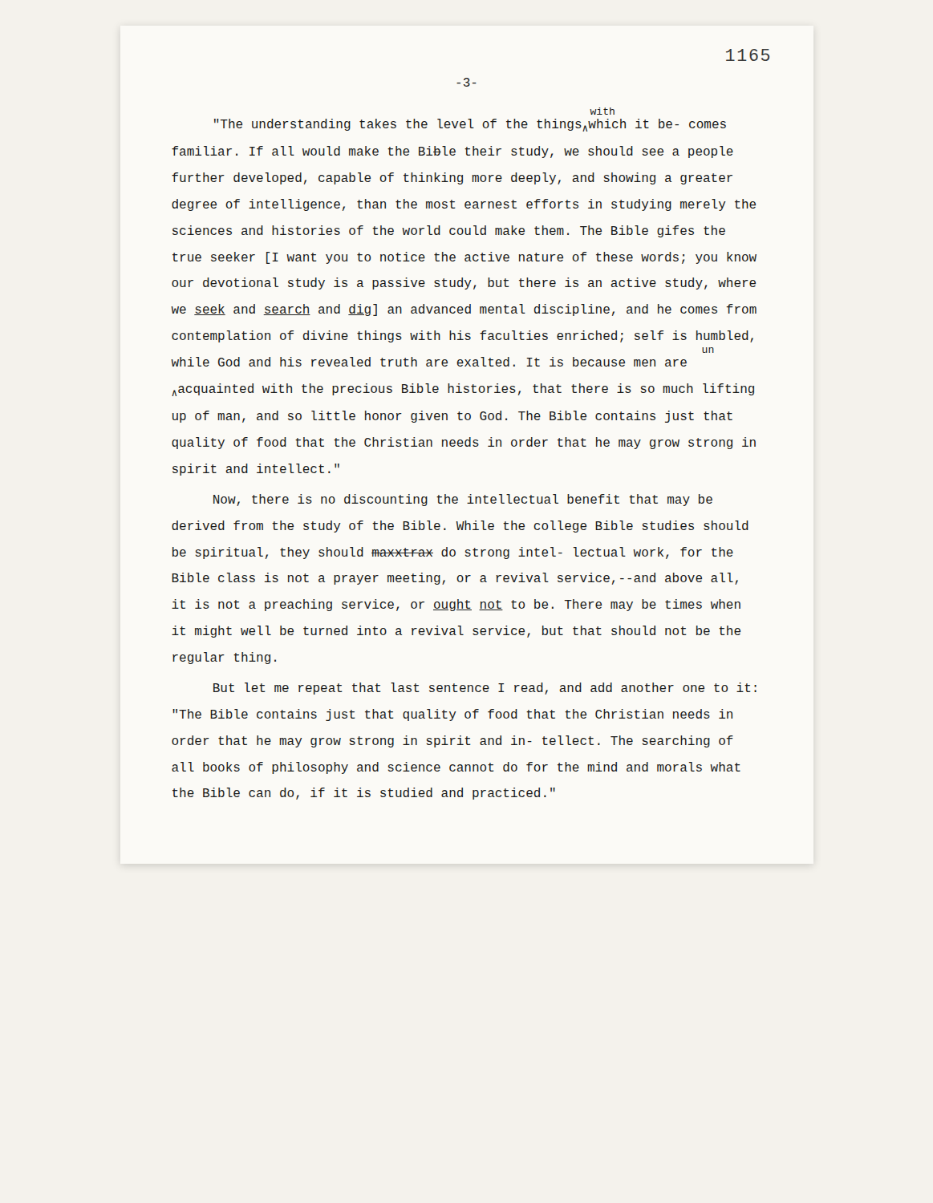1165
-3-
"The understanding takes the level of the thingswith∧which it be- comes familiar. If all would make the Bible their study, we should see a people further developed, capable of thinking more deeply, and showing a greater degree of intelligence, than the most earnest efforts in studying merely the sciences and histories of the world could make them. The Bible gifes the true seeker [I want you to notice the active nature of these words; you know our devotional study is a passive study, but there is an active study, where we seek and search and dig] an advanced mental discipline, and he comes from contemplation of divine things with his faculties enriched; self is humbled, while God and his revealed truth are exalted. It is because men areun∧acquainted with the precious Bible histories, that there is so much lifting up of man, and so little honor given to God. The Bible contains just that quality of food that the Christian needs in order that he may grow strong in spirit and intellect."
Now, there is no discounting the intellectual benefit that may be derived from the study of the Bible. While the college Bible studies should be spiritual, they should maxxtrax do strong intel- lectual work, for the Bible class is not a prayer meeting, or a revival service,--and above all, it is not a preaching service, or ought not to be. There may be times when it might well be turned into a revival service, but that should not be the regular thing.
But let me repeat that last sentence I read, and add another one to it: "The Bible contains just that quality of food that the Christian needs in order that he may grow strong in spirit and in- tellect. The searching of all books of philosophy and science cannot do for the mind and morals what the Bible can do, if it is studied and practiced."